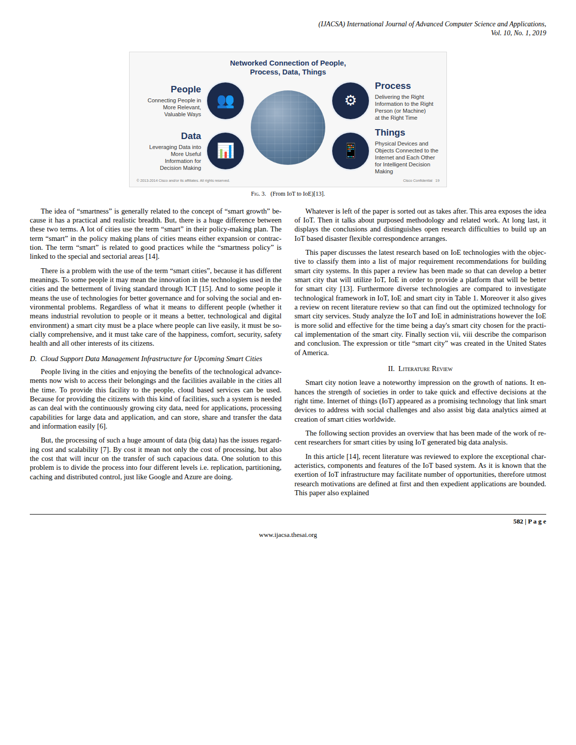(IJACSA) International Journal of Advanced Computer Science and Applications,
Vol. 10, No. 1, 2019
Networked Connection of People,
Process, Data, Things
People
Connecting People in
More Relevant,
Valuable Ways
👥
⚙
Process
Delivering the Right
Information to the Right
Person (or Machine)
at the Right Time
Data
Leveraging Data into
More Useful
Information for
Decision Making
📊
📱
Things
Physical Devices and
Objects Connected to the
Internet and Each Other
for Intelligent Decision
Making
© 2013-2014 Cisco and/or its affiliates. All rights reserved. Cisco Confidential 19
Fig. 3. (From IoT to IoE)[13].
The idea of “smartness” is generally related to the concept of “smart growth” because it has a practical and realistic breadth. But, there is a huge difference between these two terms. A lot of cities use the term “smart” in their policy-making plan. The term “smart” in the policy making plans of cities means either expansion or contraction. The term “smart” is related to good practices while the “smartness policy” is linked to the special and sectorial areas [14].
There is a problem with the use of the term “smart cities”, because it has different meanings. To some people it may mean the innovation in the technologies used in the cities and the betterment of living standard through ICT [15]. And to some people it means the use of technologies for better governance and for solving the social and environmental problems. Regardless of what it means to different people (whether it means industrial revolution to people or it means a better, technological and digital environment) a smart city must be a place where people can live easily, it must be socially comprehensive, and it must take care of the happiness, comfort, security, safety health and all other interests of its citizens.
D. Cloud Support Data Management Infrastructure for Upcoming Smart Cities
People living in the cities and enjoying the benefits of the technological advancements now wish to access their belongings and the facilities available in the cities all the time. To provide this facility to the people, cloud based services can be used. Because for providing the citizens with this kind of facilities, such a system is needed as can deal with the continuously growing city data, need for applications, processing capabilities for large data and application, and can store, share and transfer the data and information easily [6].
But, the processing of such a huge amount of data (big data) has the issues regarding cost and scalability [7]. By cost it mean not only the cost of processing, but also the cost that will incur on the transfer of such capacious data. One solution to this problem is to divide the process into four different levels i.e. replication, partitioning, caching and distributed control, just like Google and Azure are doing.
Whatever is left of the paper is sorted out as takes after. This area exposes the idea of IoT. Then it talks about purposed methodology and related work. At long last, it displays the conclusions and distinguishes open research difficulties to build up an IoT based disaster flexible correspondence arranges.
This paper discusses the latest research based on IoE technologies with the objective to classify them into a list of major requirement recommendations for building smart city systems. In this paper a review has been made so that can develop a better smart city that will utilize IoT, IoE in order to provide a platform that will be better for smart city [13]. Furthermore diverse technologies are compared to investigate technological framework in IoT, IoE and smart city in Table 1. Moreover it also gives a review on recent literature review so that can find out the optimized technology for smart city services. Study analyze the IoT and IoE in administrations however the IoE is more solid and effective for the time being a day's smart city chosen for the practical implementation of the smart city. Finally section vii, viii describe the comparison and conclusion. The expression or title “smart city” was created in the United States of America.
II. Literature Review
Smart city notion leave a noteworthy impression on the growth of nations. It enhances the strength of societies in order to take quick and effective decisions at the right time. Internet of things (IoT) appeared as a promising technology that link smart devices to address with social challenges and also assist big data analytics aimed at creation of smart cities worldwide.
The following section provides an overview that has been made of the work of recent researchers for smart cities by using IoT generated big data analysis.
In this article [14], recent literature was reviewed to explore the exceptional characteristics, components and features of the IoT based system. As it is known that the exertion of IoT infrastructure may facilitate number of opportunities, therefore utmost research motivations are defined at first and then expedient applications are bounded. This paper also explained
582 | P a g e
www.ijacsa.thesai.org